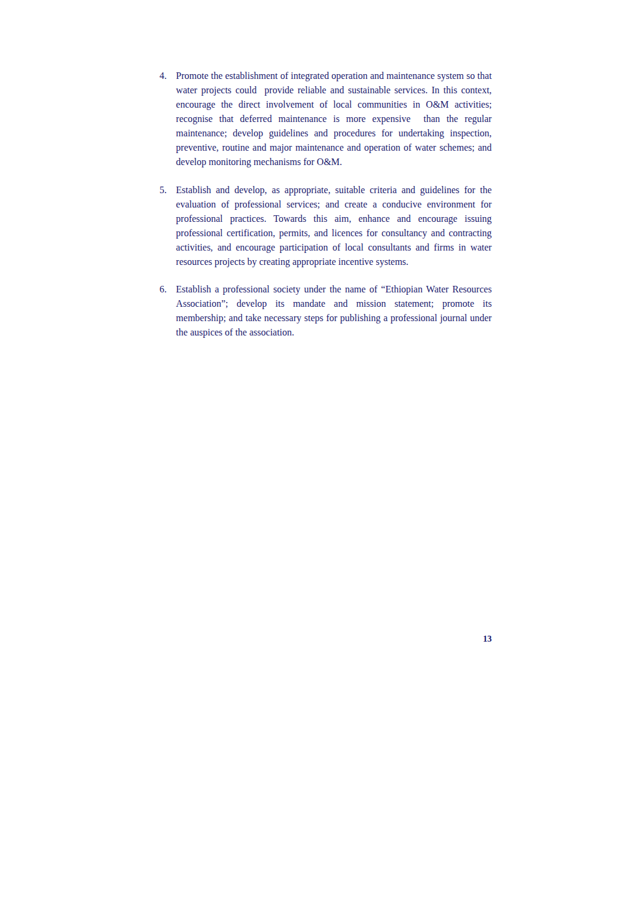Promote the establishment of integrated operation and maintenance system so that water projects could provide reliable and sustainable services. In this context, encourage the direct involvement of local communities in O&M activities; recognise that deferred maintenance is more expensive than the regular maintenance; develop guidelines and procedures for undertaking inspection, preventive, routine and major maintenance and operation of water schemes; and develop monitoring mechanisms for O&M.
Establish and develop, as appropriate, suitable criteria and guidelines for the evaluation of professional services; and create a conducive environment for professional practices. Towards this aim, enhance and encourage issuing professional certification, permits, and licences for consultancy and contracting activities, and encourage participation of local consultants and firms in water resources projects by creating appropriate incentive systems.
Establish a professional society under the name of “Ethiopian Water Resources Association”; develop its mandate and mission statement; promote its membership; and take necessary steps for publishing a professional journal under the auspices of the association.
13